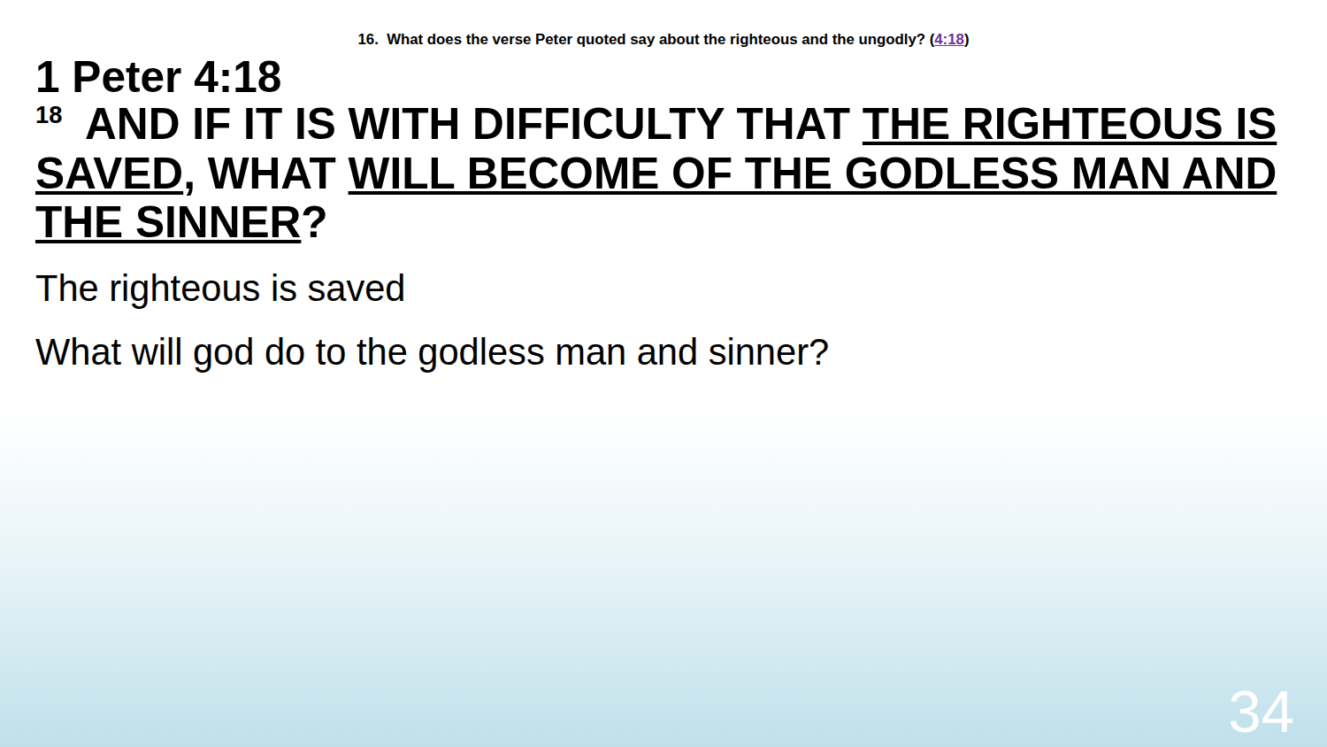16. What does the verse Peter quoted say about the righteous and the ungodly? (4:18)
1 Peter 4:18
18 AND IF IT IS WITH DIFFICULTY THAT THE RIGHTEOUS IS SAVED, WHAT WILL BECOME OF THE GODLESS MAN AND THE SINNER?
The righteous is saved
What will god do to the godless man and sinner?
34